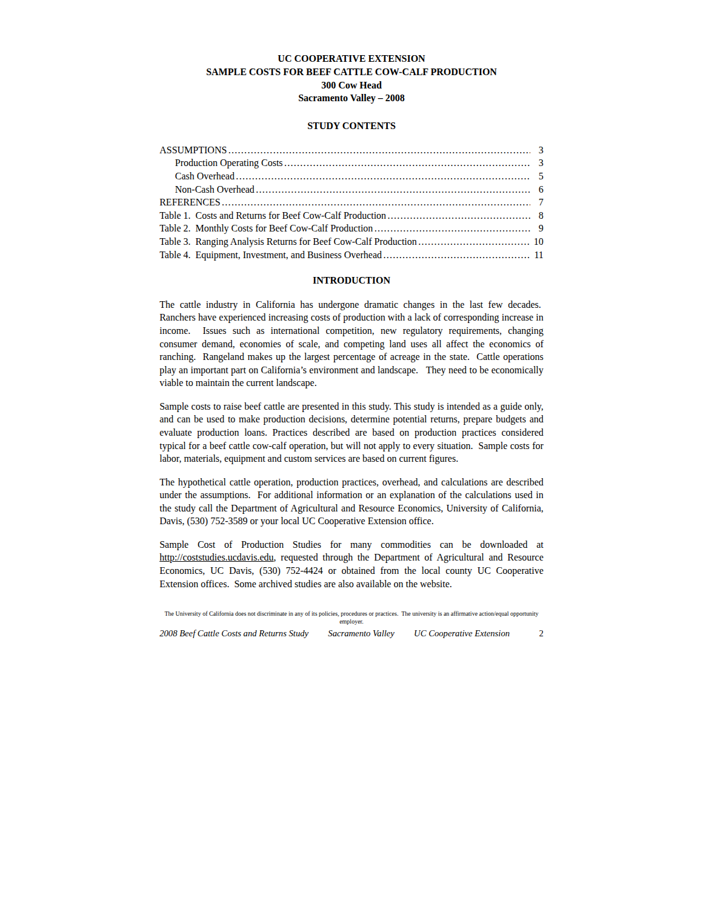UC COOPERATIVE EXTENSION
SAMPLE COSTS FOR BEEF CATTLE COW-CALF PRODUCTION
300 Cow Head
Sacramento Valley – 2008
STUDY CONTENTS
ASSUMPTIONS .................................................................................................................................................. 3
Production Operating Costs ................................................................................................................................. 3
Cash Overhead ................................................................................................................................................. 5
Non-Cash Overhead ......................................................................................................................................... 6
REFERENCES ................................................................................................................................................ 7
Table 1. Costs and Returns for Beef Cow-Calf Production ................................................................................. 8
Table 2. Monthly Costs for Beef Cow-Calf Production ....................................................................................... 9
Table 3. Ranging Analysis Returns for Beef Cow-Calf Production ................................................................... 10
Table 4. Equipment, Investment, and Business Overhead ............................................................................... 11
INTRODUCTION
The cattle industry in California has undergone dramatic changes in the last few decades. Ranchers have experienced increasing costs of production with a lack of corresponding increase in income. Issues such as international competition, new regulatory requirements, changing consumer demand, economies of scale, and competing land uses all affect the economics of ranching. Rangeland makes up the largest percentage of acreage in the state. Cattle operations play an important part on California’s environment and landscape. They need to be economically viable to maintain the current landscape.
Sample costs to raise beef cattle are presented in this study. This study is intended as a guide only, and can be used to make production decisions, determine potential returns, prepare budgets and evaluate production loans. Practices described are based on production practices considered typical for a beef cattle cow-calf operation, but will not apply to every situation. Sample costs for labor, materials, equipment and custom services are based on current figures.
The hypothetical cattle operation, production practices, overhead, and calculations are described under the assumptions. For additional information or an explanation of the calculations used in the study call the Department of Agricultural and Resource Economics, University of California, Davis, (530) 752-3589 or your local UC Cooperative Extension office.
Sample Cost of Production Studies for many commodities can be downloaded at http://coststudies.ucdavis.edu, requested through the Department of Agricultural and Resource Economics, UC Davis, (530) 752-4424 or obtained from the local county UC Cooperative Extension offices. Some archived studies are also available on the website.
The University of California does not discriminate in any of its policies, procedures or practices. The university is an affirmative action/equal opportunity employer.
2008 Beef Cattle Costs and Returns Study Sacramento Valley UC Cooperative Extension 2